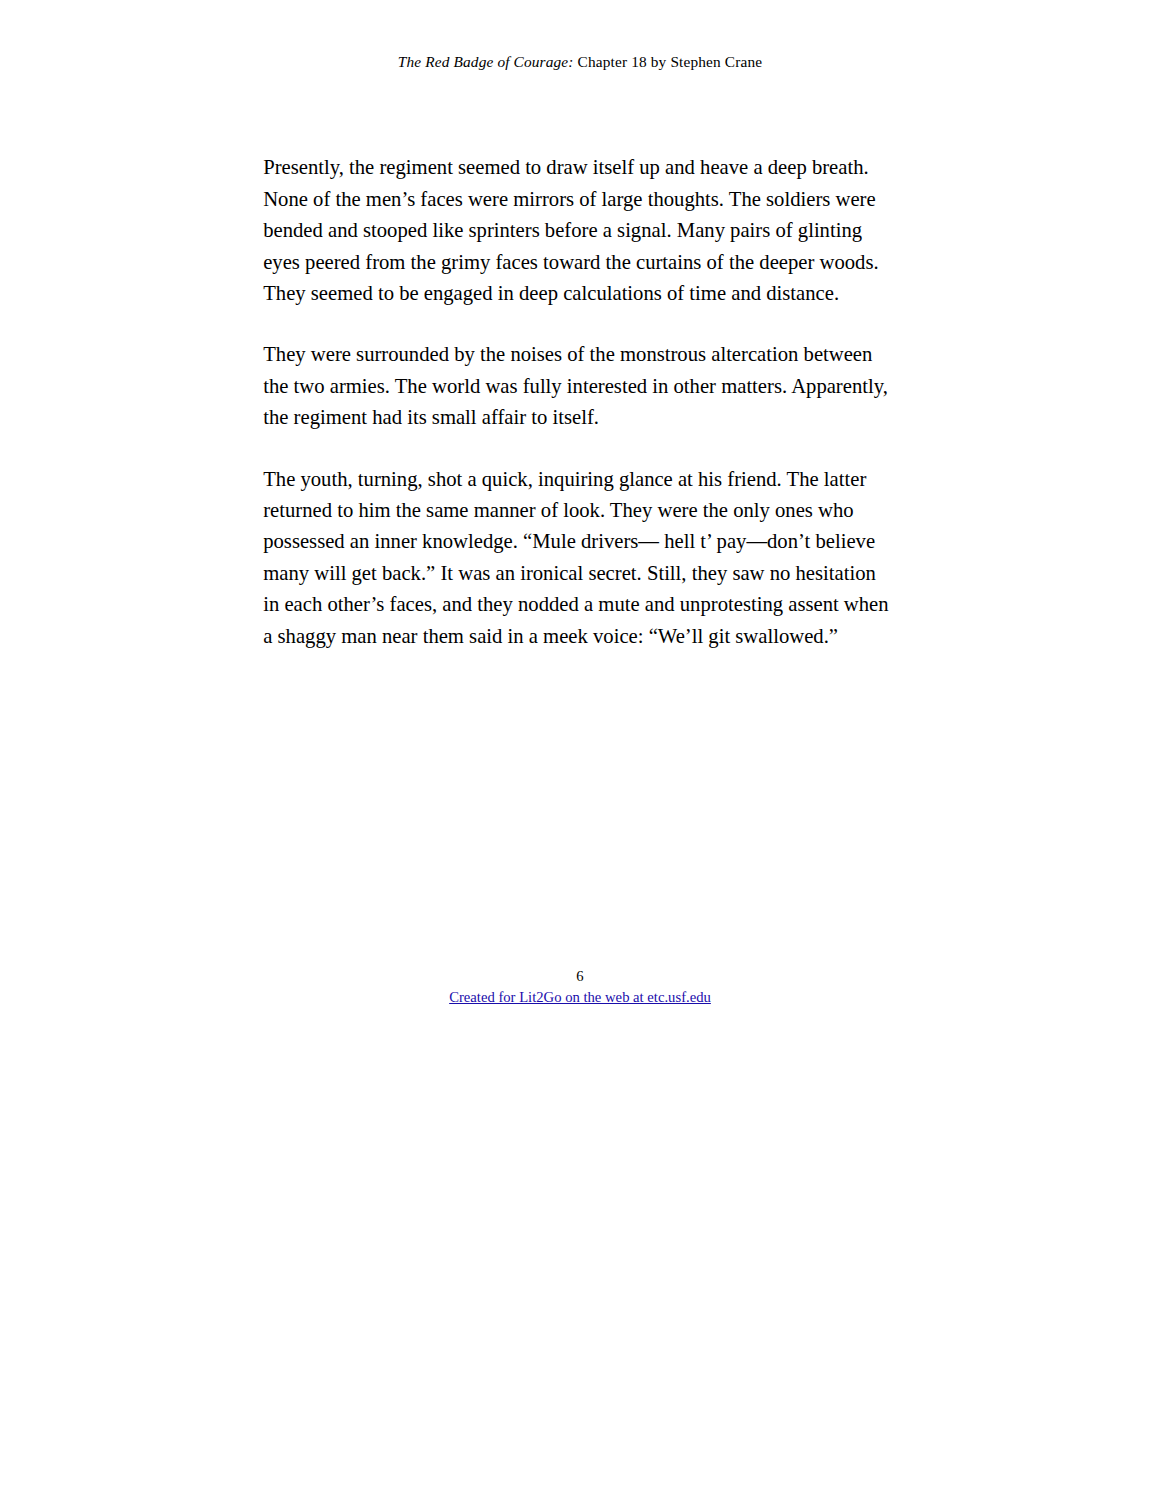The Red Badge of Courage: Chapter 18 by Stephen Crane
Presently, the regiment seemed to draw itself up and heave a deep breath. None of the men’s faces were mirrors of large thoughts. The soldiers were bended and stooped like sprinters before a signal. Many pairs of glinting eyes peered from the grimy faces toward the curtains of the deeper woods. They seemed to be engaged in deep calculations of time and distance.
They were surrounded by the noises of the monstrous altercation between the two armies. The world was fully interested in other matters. Apparently, the regiment had its small affair to itself.
The youth, turning, shot a quick, inquiring glance at his friend. The latter returned to him the same manner of look. They were the only ones who possessed an inner knowledge. “Mule drivers— hell t’ pay—don’t believe many will get back.” It was an ironical secret. Still, they saw no hesitation in each other’s faces, and they nodded a mute and unprotesting assent when a shaggy man near them said in a meek voice: “We’ll git swallowed.”
6 Created for Lit2Go on the web at etc.usf.edu